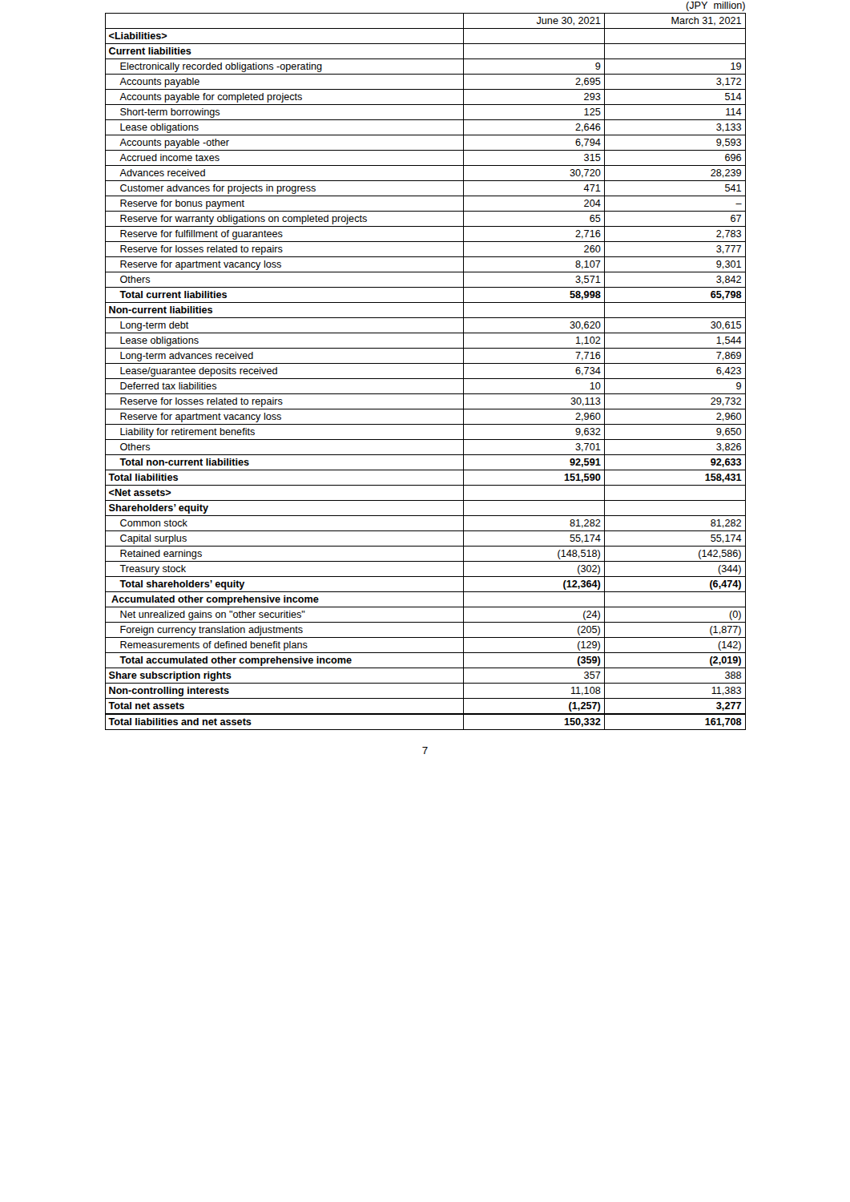(JPY million)
| | June 30, 2021 | March 31, 2021 |
| --- | --- | --- |
| <Liabilities> | | |
| Current liabilities | | |
| Electronically recorded obligations -operating | 9 | 19 |
| Accounts payable | 2,695 | 3,172 |
| Accounts payable for completed projects | 293 | 514 |
| Short-term borrowings | 125 | 114 |
| Lease obligations | 2,646 | 3,133 |
| Accounts payable -other | 6,794 | 9,593 |
| Accrued income taxes | 315 | 696 |
| Advances received | 30,720 | 28,239 |
| Customer advances for projects in progress | 471 | 541 |
| Reserve for bonus payment | 204 | – |
| Reserve for warranty obligations on completed projects | 65 | 67 |
| Reserve for fulfillment of guarantees | 2,716 | 2,783 |
| Reserve for losses related to repairs | 260 | 3,777 |
| Reserve for apartment vacancy loss | 8,107 | 9,301 |
| Others | 3,571 | 3,842 |
| Total current liabilities | 58,998 | 65,798 |
| Non-current liabilities | | |
| Long-term debt | 30,620 | 30,615 |
| Lease obligations | 1,102 | 1,544 |
| Long-term advances received | 7,716 | 7,869 |
| Lease/guarantee deposits received | 6,734 | 6,423 |
| Deferred tax liabilities | 10 | 9 |
| Reserve for losses related to repairs | 30,113 | 29,732 |
| Reserve for apartment vacancy loss | 2,960 | 2,960 |
| Liability for retirement benefits | 9,632 | 9,650 |
| Others | 3,701 | 3,826 |
| Total non-current liabilities | 92,591 | 92,633 |
| Total liabilities | 151,590 | 158,431 |
| <Net assets> | | |
| Shareholders’ equity | | |
| Common stock | 81,282 | 81,282 |
| Capital surplus | 55,174 | 55,174 |
| Retained earnings | (148,518) | (142,586) |
| Treasury stock | (302) | (344) |
| Total shareholders’ equity | (12,364) | (6,474) |
| Accumulated other comprehensive income | | |
| Net unrealized gains on "other securities" | (24) | (0) |
| Foreign currency translation adjustments | (205) | (1,877) |
| Remeasurements of defined benefit plans | (129) | (142) |
| Total accumulated other comprehensive income | (359) | (2,019) |
| Share subscription rights | 357 | 388 |
| Non-controlling interests | 11,108 | 11,383 |
| Total net assets | (1,257) | 3,277 |
| Total liabilities and net assets | 150,332 | 161,708 |
7